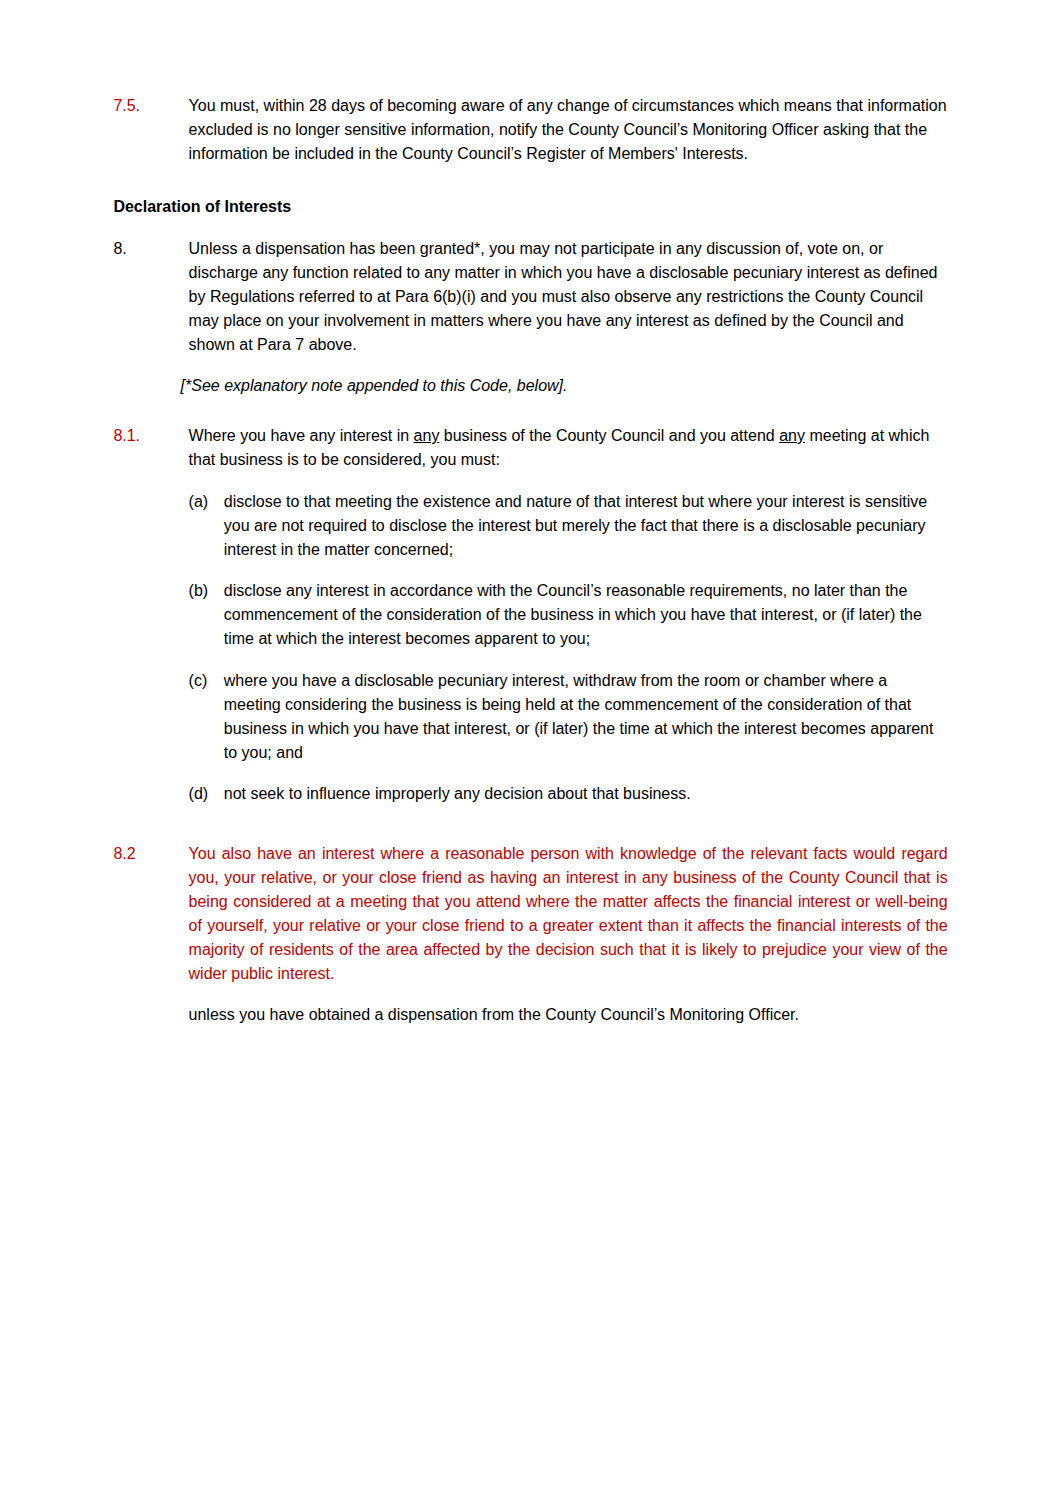7.5.
You must, within 28 days of becoming aware of any change of circumstances which means that information excluded is no longer sensitive information, notify the County Council’s Monitoring Officer asking that the information be included in the County Council’s Register of Members' Interests.
Declaration of Interests
8.
Unless a dispensation has been granted*, you may not participate in any discussion of, vote on, or discharge any function related to any matter in which you have a disclosable pecuniary interest as defined by Regulations referred to at Para 6(b)(i) and you must also observe any restrictions the County Council may place on your involvement in matters where you have any interest as defined by the Council and shown at Para 7 above.
[*See explanatory note appended to this Code, below].
8.1.
Where you have any interest in any business of the County Council and you attend any meeting at which that business is to be considered, you must:
(a)
disclose to that meeting the existence and nature of that interest but where your interest is sensitive you are not required to disclose the interest but merely the fact that there is a disclosable pecuniary interest in the matter concerned;
(b)
disclose any interest in accordance with the Council’s reasonable requirements, no later than the commencement of the consideration of the business in which you have that interest, or (if later) the time at which the interest becomes apparent to you;
(c)
where you have a disclosable pecuniary interest, withdraw from the room or chamber where a meeting considering the business is being held at the commencement of the consideration of that business in which you have that interest, or (if later) the time at which the interest becomes apparent to you; and
(d)
not seek to influence improperly any decision about that business.
8.2
You also have an interest where a reasonable person with knowledge of the relevant facts would regard you, your relative, or your close friend as having an interest in any business of the County Council that is being considered at a meeting that you attend where the matter affects the financial interest or well-being of yourself, your relative or your close friend to a greater extent than it affects the financial interests of the majority of residents of the area affected by the decision such that it is likely to prejudice your view of the wider public interest.
unless you have obtained a dispensation from the County Council’s Monitoring Officer.